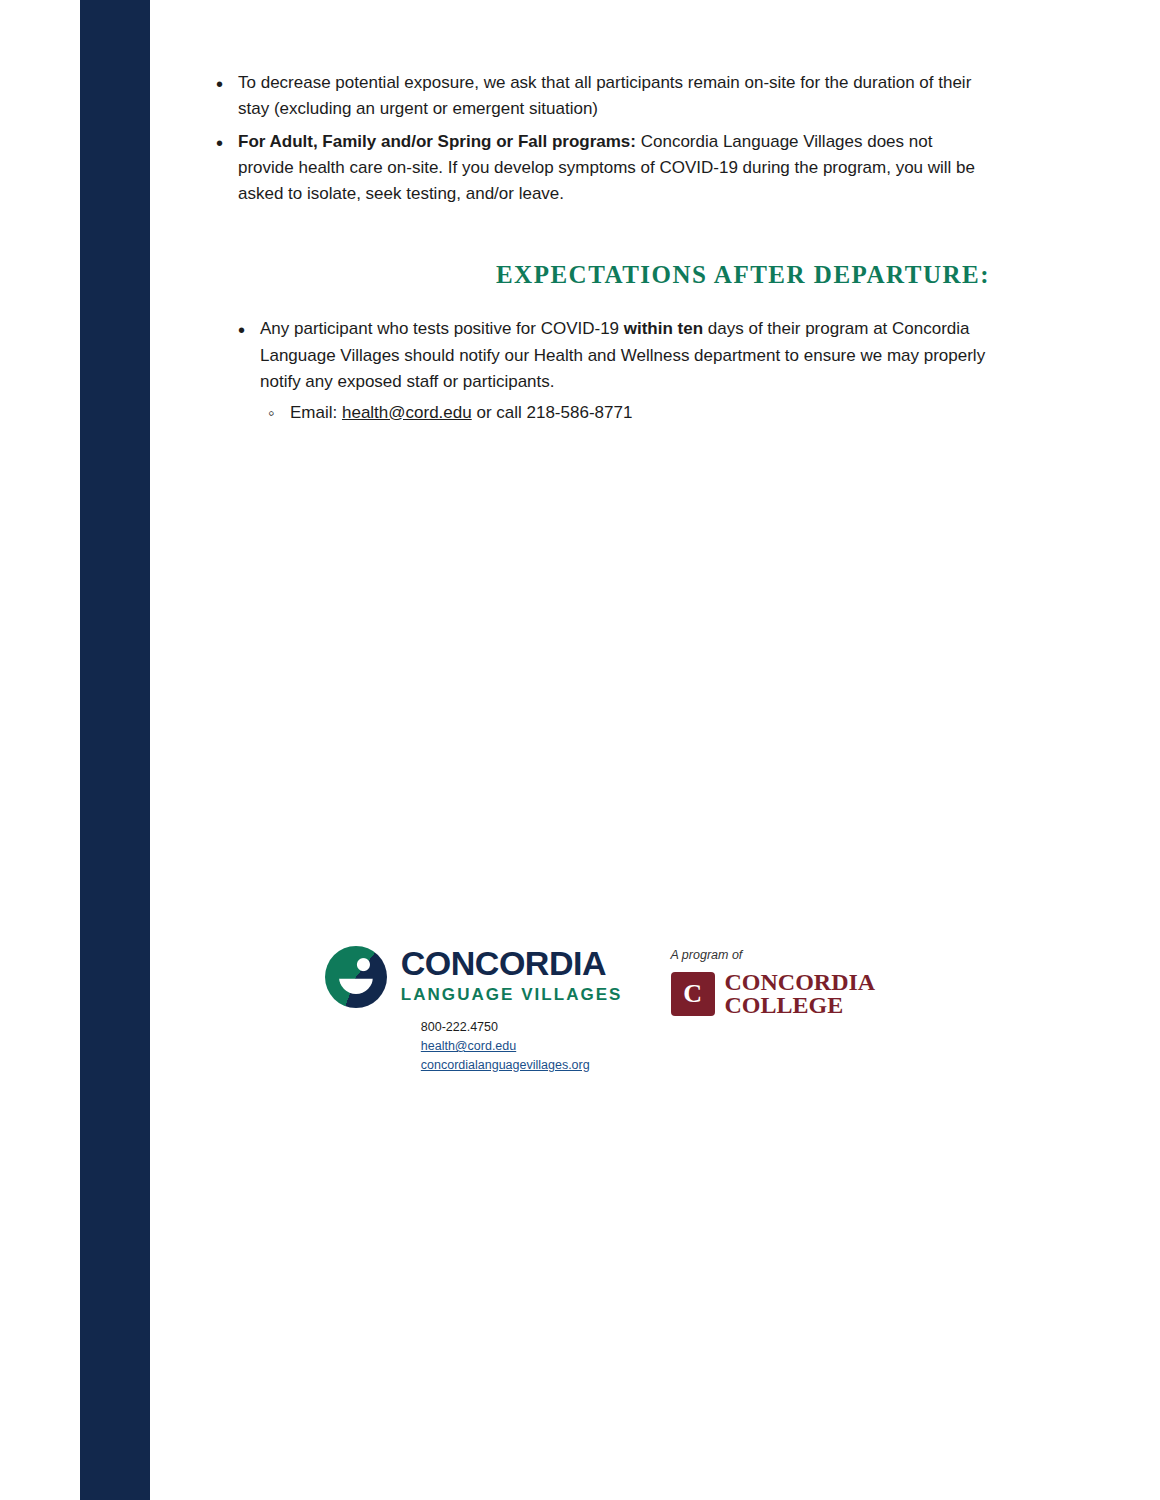To decrease potential exposure, we ask that all participants remain on-site for the duration of their stay (excluding an urgent or emergent situation)
For Adult, Family and/or Spring or Fall programs: Concordia Language Villages does not provide health care on-site. If you develop symptoms of COVID-19 during the program, you will be asked to isolate, seek testing, and/or leave.
Expectations after departure:
Any participant who tests positive for COVID-19 within ten days of their program at Concordia Language Villages should notify our Health and Wellness department to ensure we may properly notify any exposed staff or participants.
Email: health@cord.edu or call 218-586-8771
CONCORDIA
LANGUAGE VILLAGES
800-222.4750
health@cord.edu
concordialanguagevillages.org
A program of
C
CONCORDIA
COLLEGE